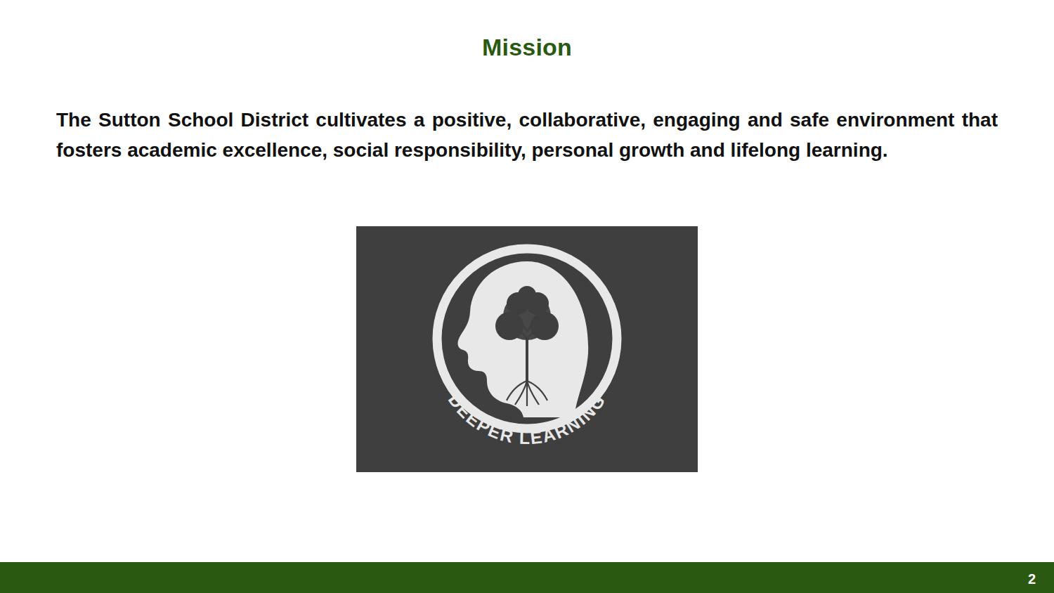Mission
The Sutton School District cultivates a positive, collaborative, engaging and safe environment that fosters academic excellence, social responsibility, personal growth and lifelong learning.
DEEPER LEARNING
2